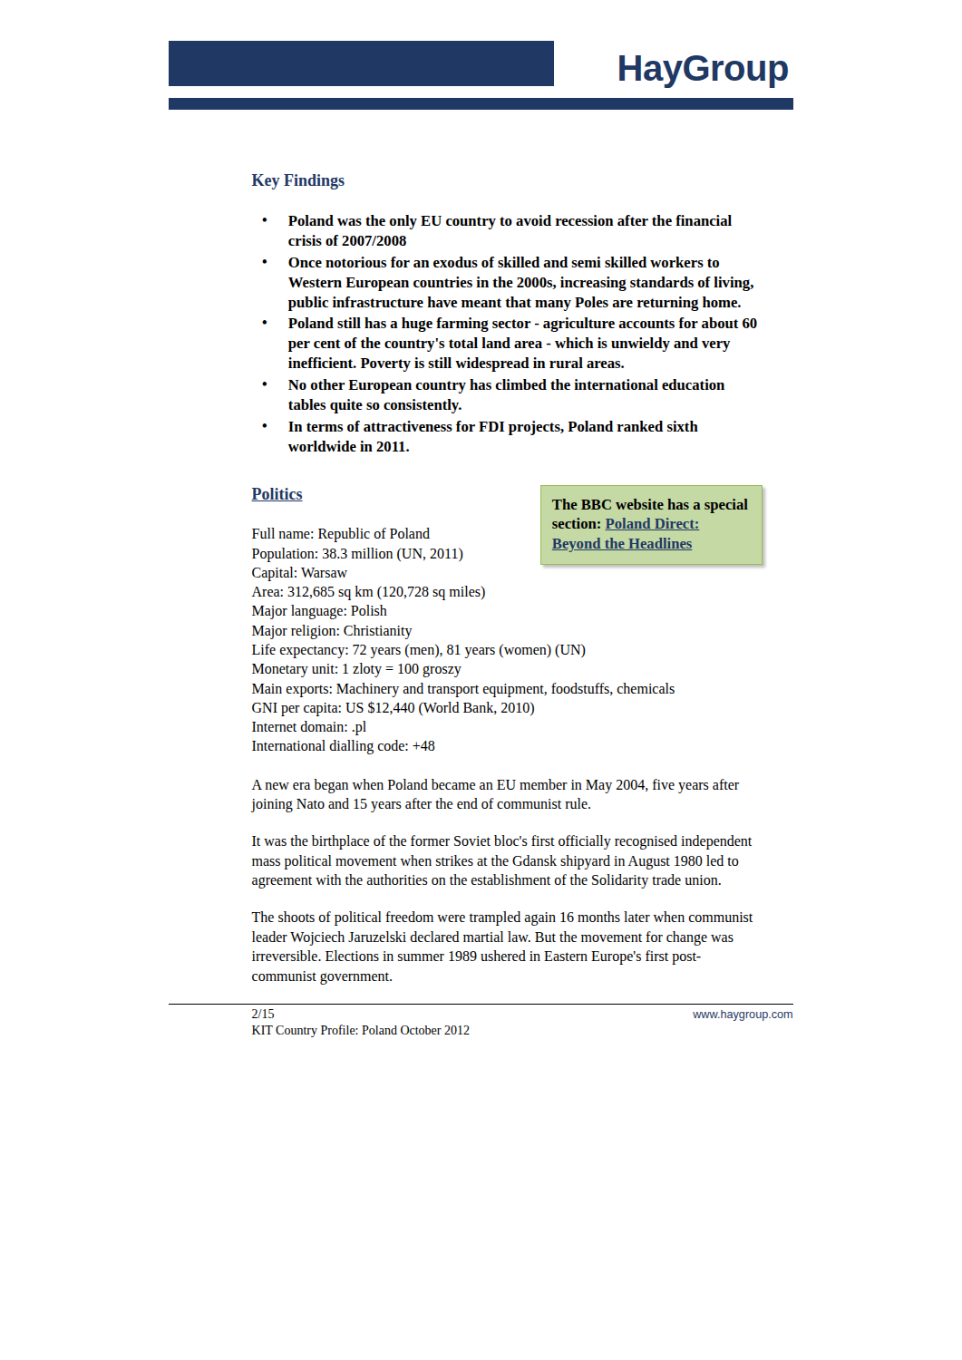HayGroup
Key Findings
Poland was the only EU country to avoid recession after the financial crisis of 2007/2008
Once notorious for an exodus of skilled and semi skilled workers to Western European countries in the 2000s, increasing standards of living, public infrastructure have meant that many Poles are returning home.
Poland still has a huge farming sector - agriculture accounts for about 60 per cent of the country's total land area - which is unwieldy and very inefficient. Poverty is still widespread in rural areas.
No other European country has climbed the international education tables quite so consistently.
In terms of attractiveness for FDI projects, Poland ranked sixth worldwide in 2011.
The BBC website has a special section: Poland Direct: Beyond the Headlines
Politics
Full name: Republic of Poland
Population: 38.3 million (UN, 2011)
Capital: Warsaw
Area: 312,685 sq km (120,728 sq miles)
Major language: Polish
Major religion: Christianity
Life expectancy: 72 years (men), 81 years (women) (UN)
Monetary unit: 1 zloty = 100 groszy
Main exports: Machinery and transport equipment, foodstuffs, chemicals
GNI per capita: US $12,440 (World Bank, 2010)
Internet domain: .pl
International dialling code: +48
A new era began when Poland became an EU member in May 2004, five years after joining Nato and 15 years after the end of communist rule.
It was the birthplace of the former Soviet bloc's first officially recognised independent mass political movement when strikes at the Gdansk shipyard in August 1980 led to agreement with the authorities on the establishment of the Solidarity trade union.
The shoots of political freedom were trampled again 16 months later when communist leader Wojciech Jaruzelski declared martial law. But the movement for change was irreversible. Elections in summer 1989 ushered in Eastern Europe's first post-communist government.
2/15
KIT Country Profile: Poland October 2012
www.haygroup.com